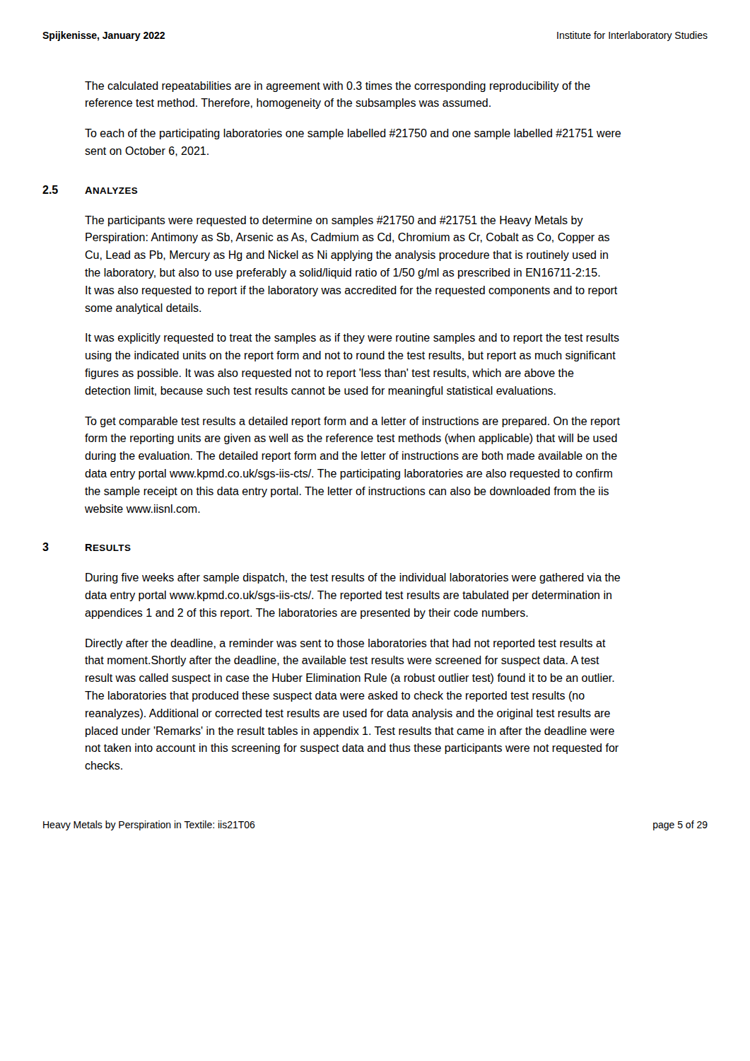Spijkenisse, January 2022
Institute for Interlaboratory Studies
The calculated repeatabilities are in agreement with 0.3 times the corresponding reproducibility of the reference test method. Therefore, homogeneity of the subsamples was assumed.
To each of the participating laboratories one sample labelled #21750 and one sample labelled #21751 were sent on October 6, 2021.
2.5 ANALYZES
The participants were requested to determine on samples #21750 and #21751 the Heavy Metals by Perspiration: Antimony as Sb, Arsenic as As, Cadmium as Cd, Chromium as Cr, Cobalt as Co, Copper as Cu, Lead as Pb, Mercury as Hg and Nickel as Ni applying the analysis procedure that is routinely used in the laboratory, but also to use preferably a solid/liquid ratio of 1/50 g/ml as prescribed in EN16711-2:15.
It was also requested to report if the laboratory was accredited for the requested components and to report some analytical details.
It was explicitly requested to treat the samples as if they were routine samples and to report the test results using the indicated units on the report form and not to round the test results, but report as much significant figures as possible. It was also requested not to report 'less than' test results, which are above the detection limit, because such test results cannot be used for meaningful statistical evaluations.
To get comparable test results a detailed report form and a letter of instructions are prepared. On the report form the reporting units are given as well as the reference test methods (when applicable) that will be used during the evaluation. The detailed report form and the letter of instructions are both made available on the data entry portal www.kpmd.co.uk/sgs-iis-cts/. The participating laboratories are also requested to confirm the sample receipt on this data entry portal. The letter of instructions can also be downloaded from the iis website www.iisnl.com.
3 RESULTS
During five weeks after sample dispatch, the test results of the individual laboratories were gathered via the data entry portal www.kpmd.co.uk/sgs-iis-cts/. The reported test results are tabulated per determination in appendices 1 and 2 of this report. The laboratories are presented by their code numbers.
Directly after the deadline, a reminder was sent to those laboratories that had not reported test results at that moment.Shortly after the deadline, the available test results were screened for suspect data. A test result was called suspect in case the Huber Elimination Rule (a robust outlier test) found it to be an outlier. The laboratories that produced these suspect data were asked to check the reported test results (no reanalyzes). Additional or corrected test results are used for data analysis and the original test results are placed under 'Remarks' in the result tables in appendix 1. Test results that came in after the deadline were not taken into account in this screening for suspect data and thus these participants were not requested for checks.
Heavy Metals by Perspiration in Textile: iis21T06
page 5 of 29